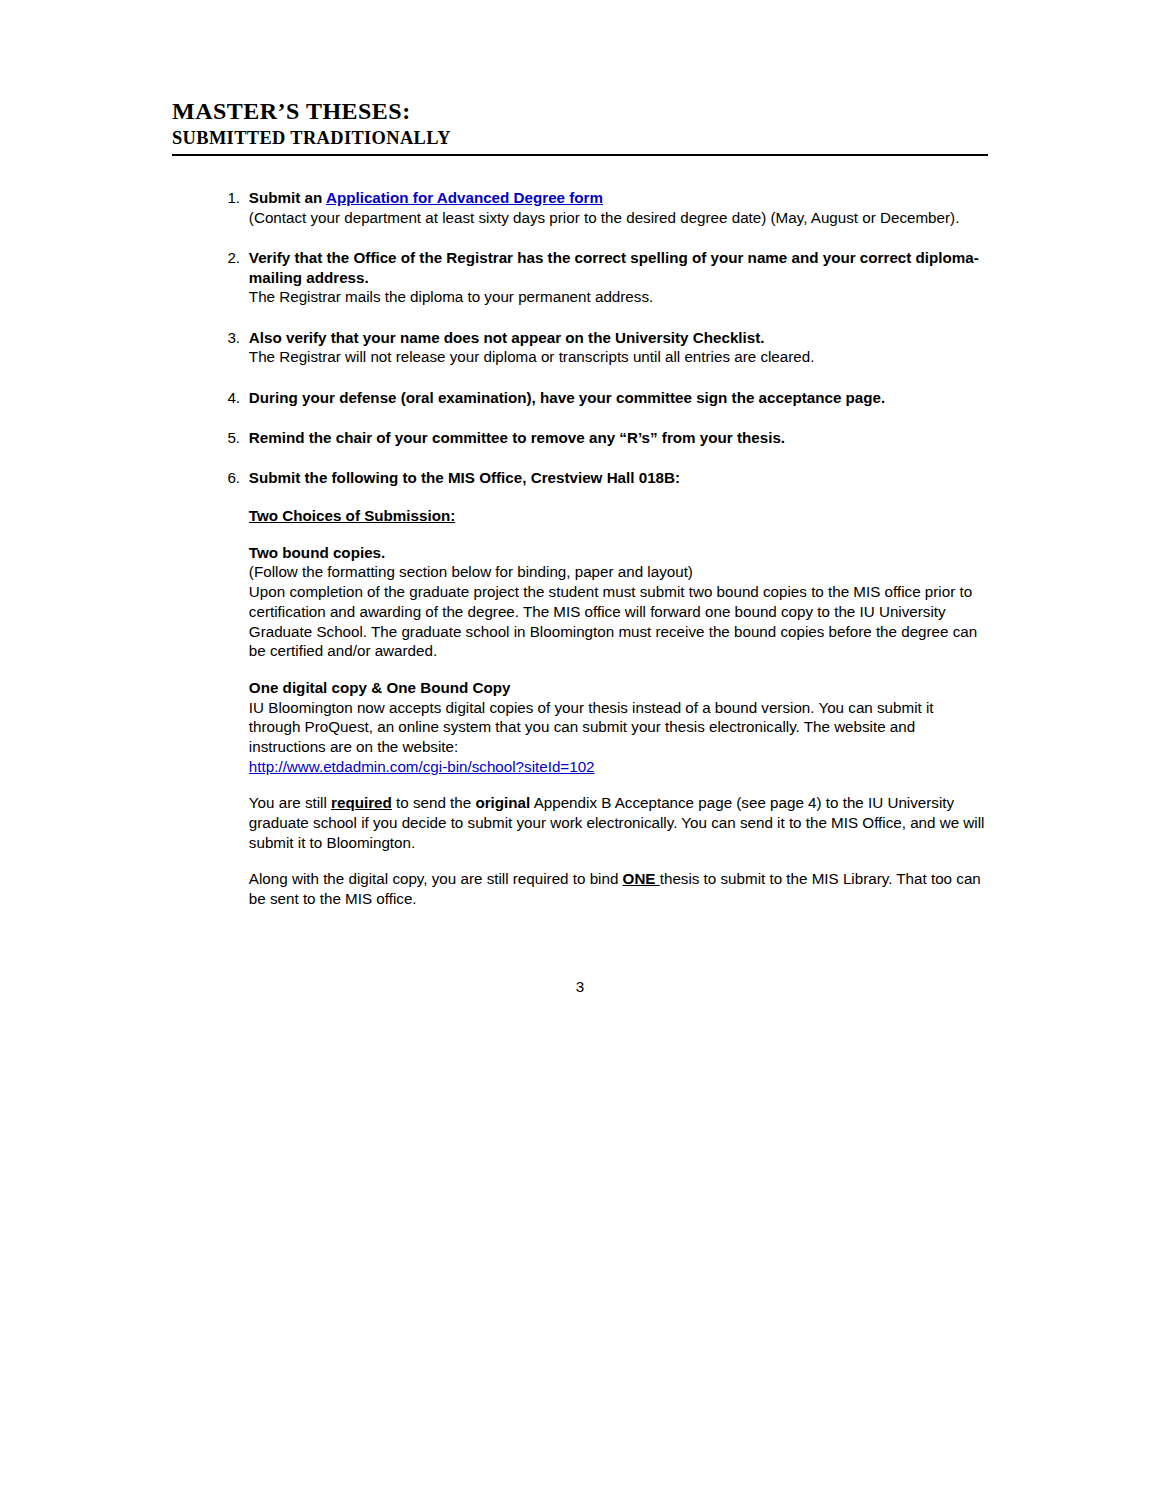MASTER’S THESES:
SUBMITTED TRADITIONALLY
Submit an Application for Advanced Degree form
(Contact your department at least sixty days prior to the desired degree date) (May, August or December).
Verify that the Office of the Registrar has the correct spelling of your name and your correct diploma-mailing address.
The Registrar mails the diploma to your permanent address.
Also verify that your name does not appear on the University Checklist.
The Registrar will not release your diploma or transcripts until all entries are cleared.
During your defense (oral examination), have your committee sign the acceptance page.
Remind the chair of your committee to remove any “R’s” from your thesis.
Submit the following to the MIS Office, Crestview Hall 018B:
Two Choices of Submission:
Two bound copies.
(Follow the formatting section below for binding, paper and layout)
Upon completion of the graduate project the student must submit two bound copies to the MIS office prior to certification and awarding of the degree. The MIS office will forward one bound copy to the IU University Graduate School. The graduate school in Bloomington must receive the bound copies before the degree can be certified and/or awarded.
One digital copy & One Bound Copy
IU Bloomington now accepts digital copies of your thesis instead of a bound version. You can submit it through ProQuest, an online system that you can submit your thesis electronically. The website and instructions are on the website:
http://www.etdadmin.com/cgi-bin/school?siteId=102
You are still required to send the original Appendix B Acceptance page (see page 4) to the IU University graduate school if you decide to submit your work electronically. You can send it to the MIS Office, and we will submit it to Bloomington.
Along with the digital copy, you are still required to bind ONE thesis to submit to the MIS Library. That too can be sent to the MIS office.
3